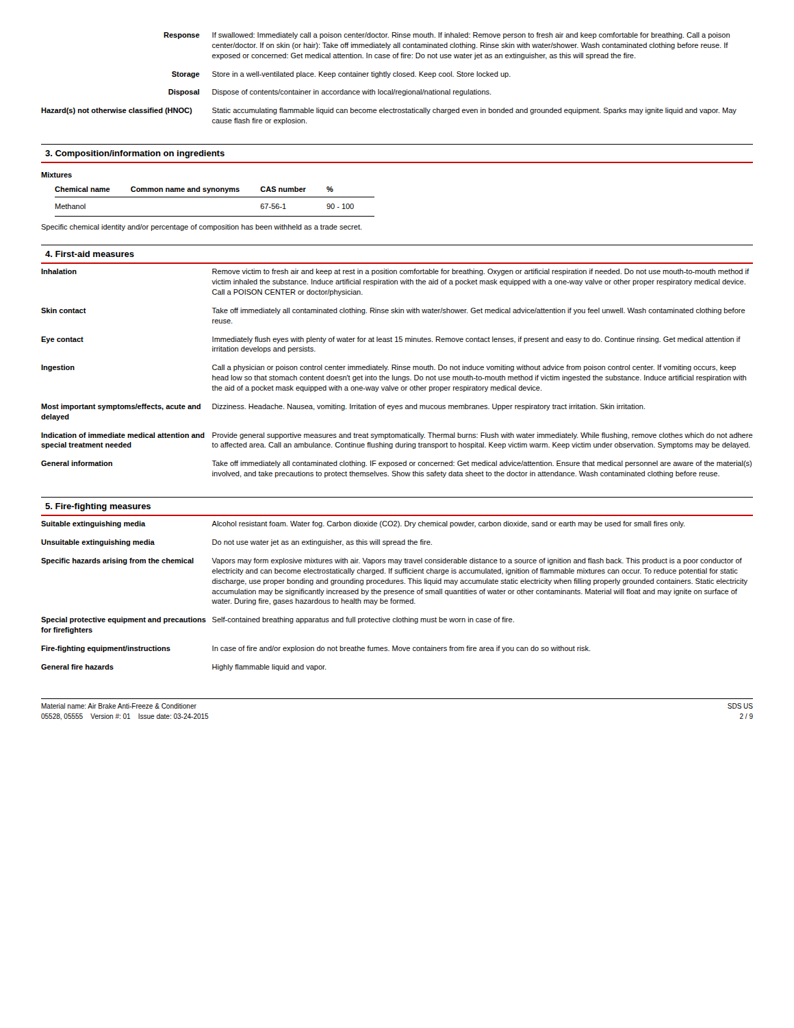| Response | If swallowed: Immediately call a poison center/doctor. Rinse mouth. If inhaled: Remove person to fresh air and keep comfortable for breathing. Call a poison center/doctor. If on skin (or hair): Take off immediately all contaminated clothing. Rinse skin with water/shower. Wash contaminated clothing before reuse. If exposed or concerned: Get medical attention. In case of fire: Do not use water jet as an extinguisher, as this will spread the fire. |
| Storage | Store in a well-ventilated place. Keep container tightly closed. Keep cool. Store locked up. |
| Disposal | Dispose of contents/container in accordance with local/regional/national regulations. |
| Hazard(s) not otherwise classified (HNOC) | Static accumulating flammable liquid can become electrostatically charged even in bonded and grounded equipment. Sparks may ignite liquid and vapor. May cause flash fire or explosion. |
3. Composition/information on ingredients
Mixtures
| Chemical name | Common name and synonyms | CAS number | % |
| --- | --- | --- | --- |
| Methanol | | 67-56-1 | 90 - 100 |
Specific chemical identity and/or percentage of composition has been withheld as a trade secret.
4. First-aid measures
| Inhalation | Remove victim to fresh air and keep at rest in a position comfortable for breathing. Oxygen or artificial respiration if needed. Do not use mouth-to-mouth method if victim inhaled the substance. Induce artificial respiration with the aid of a pocket mask equipped with a one-way valve or other proper respiratory medical device. Call a POISON CENTER or doctor/physician. |
| Skin contact | Take off immediately all contaminated clothing. Rinse skin with water/shower. Get medical advice/attention if you feel unwell. Wash contaminated clothing before reuse. |
| Eye contact | Immediately flush eyes with plenty of water for at least 15 minutes. Remove contact lenses, if present and easy to do. Continue rinsing. Get medical attention if irritation develops and persists. |
| Ingestion | Call a physician or poison control center immediately. Rinse mouth. Do not induce vomiting without advice from poison control center. If vomiting occurs, keep head low so that stomach content doesn't get into the lungs. Do not use mouth-to-mouth method if victim ingested the substance. Induce artificial respiration with the aid of a pocket mask equipped with a one-way valve or other proper respiratory medical device. |
| Most important symptoms/effects, acute and delayed | Dizziness. Headache. Nausea, vomiting. Irritation of eyes and mucous membranes. Upper respiratory tract irritation. Skin irritation. |
| Indication of immediate medical attention and special treatment needed | Provide general supportive measures and treat symptomatically. Thermal burns: Flush with water immediately. While flushing, remove clothes which do not adhere to affected area. Call an ambulance. Continue flushing during transport to hospital. Keep victim warm. Keep victim under observation. Symptoms may be delayed. |
| General information | Take off immediately all contaminated clothing. IF exposed or concerned: Get medical advice/attention. Ensure that medical personnel are aware of the material(s) involved, and take precautions to protect themselves. Show this safety data sheet to the doctor in attendance. Wash contaminated clothing before reuse. |
5. Fire-fighting measures
| Suitable extinguishing media | Alcohol resistant foam. Water fog. Carbon dioxide (CO2). Dry chemical powder, carbon dioxide, sand or earth may be used for small fires only. |
| Unsuitable extinguishing media | Do not use water jet as an extinguisher, as this will spread the fire. |
| Specific hazards arising from the chemical | Vapors may form explosive mixtures with air. Vapors may travel considerable distance to a source of ignition and flash back. This product is a poor conductor of electricity and can become electrostatically charged. If sufficient charge is accumulated, ignition of flammable mixtures can occur. To reduce potential for static discharge, use proper bonding and grounding procedures. This liquid may accumulate static electricity when filling properly grounded containers. Static electricity accumulation may be significantly increased by the presence of small quantities of water or other contaminants. Material will float and may ignite on surface of water. During fire, gases hazardous to health may be formed. |
| Special protective equipment and precautions for firefighters | Self-contained breathing apparatus and full protective clothing must be worn in case of fire. |
| Fire-fighting equipment/instructions | In case of fire and/or explosion do not breathe fumes. Move containers from fire area if you can do so without risk. |
| General fire hazards | Highly flammable liquid and vapor. |
Material name: Air Brake Anti-Freeze & Conditioner
05528, 05555 Version #: 01 Issue date: 03-24-2015
SDS US
2 / 9